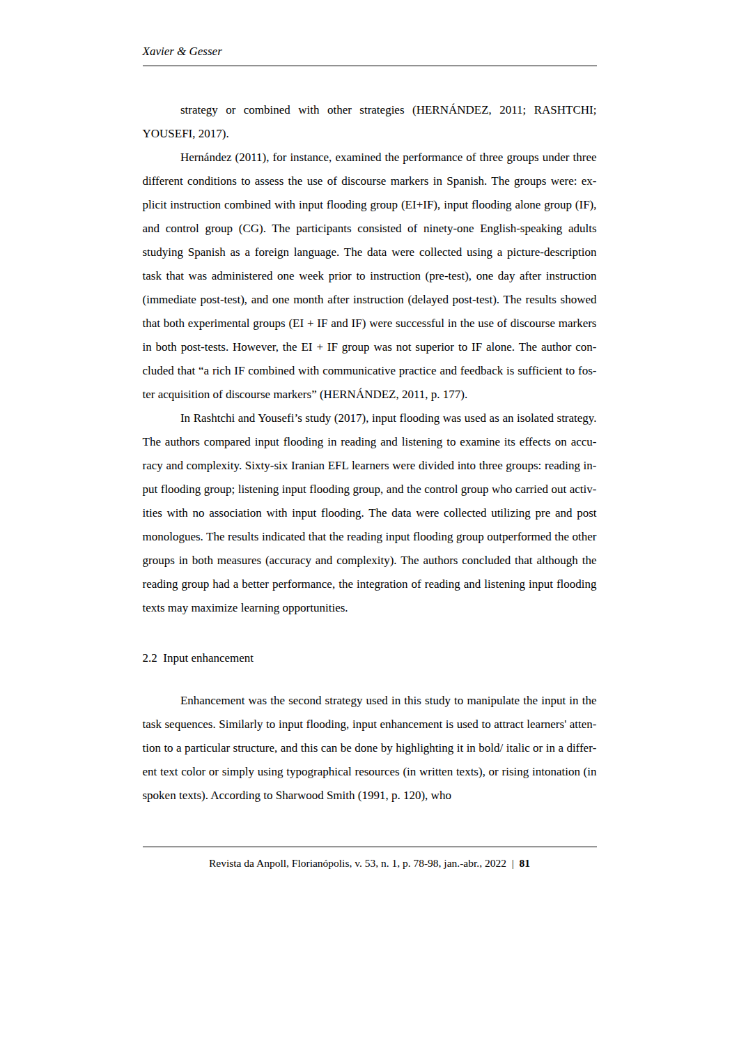Xavier & Gesser
strategy or combined with other strategies (HERNÁNDEZ, 2011; RASHTCHI; YOUSEFI, 2017).
Hernández (2011), for instance, examined the performance of three groups under three different conditions to assess the use of discourse markers in Spanish. The groups were: explicit instruction combined with input flooding group (EI+IF), input flooding alone group (IF), and control group (CG). The participants consisted of ninety-one English-speaking adults studying Spanish as a foreign language. The data were collected using a picture-description task that was administered one week prior to instruction (pre-test), one day after instruction (immediate post-test), and one month after instruction (delayed post-test). The results showed that both experimental groups (EI + IF and IF) were successful in the use of discourse markers in both post-tests. However, the EI + IF group was not superior to IF alone. The author concluded that “a rich IF combined with communicative practice and feedback is sufficient to foster acquisition of discourse markers” (HERNÁNDEZ, 2011, p. 177).
In Rashtchi and Yousefi’s study (2017), input flooding was used as an isolated strategy. The authors compared input flooding in reading and listening to examine its effects on accuracy and complexity. Sixty-six Iranian EFL learners were divided into three groups: reading input flooding group; listening input flooding group, and the control group who carried out activities with no association with input flooding. The data were collected utilizing pre and post monologues. The results indicated that the reading input flooding group outperformed the other groups in both measures (accuracy and complexity). The authors concluded that although the reading group had a better performance, the integration of reading and listening input flooding texts may maximize learning opportunities.
2.2 Input enhancement
Enhancement was the second strategy used in this study to manipulate the input in the task sequences. Similarly to input flooding, input enhancement is used to attract learners' attention to a particular structure, and this can be done by highlighting it in bold/ italic or in a different text color or simply using typographical resources (in written texts), or rising intonation (in spoken texts). According to Sharwood Smith (1991, p. 120), who
Revista da Anpoll, Florianópolis, v. 53, n. 1, p. 78-98, jan.-abr., 2022 | 81